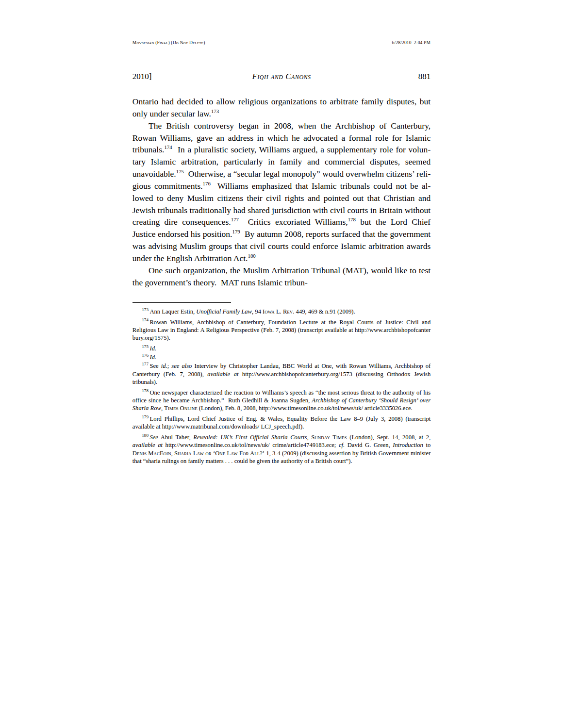Movsesian (Final) (Do Not Delete)
6/28/2010 2:04 PM
2010]
Fiqh and Canons
881
Ontario had decided to allow religious organizations to arbitrate family disputes, but only under secular law.173
The British controversy began in 2008, when the Archbishop of Canterbury, Rowan Williams, gave an address in which he advocated a formal role for Islamic tribunals.174 In a pluralistic society, Williams argued, a supplementary role for voluntary Islamic arbitration, particularly in family and commercial disputes, seemed unavoidable.175 Otherwise, a “secular legal monopoly” would overwhelm citizens’ religious commitments.176 Williams emphasized that Islamic tribunals could not be allowed to deny Muslim citizens their civil rights and pointed out that Christian and Jewish tribunals traditionally had shared jurisdiction with civil courts in Britain without creating dire consequences.177 Critics excoriated Williams,178 but the Lord Chief Justice endorsed his position.179 By autumn 2008, reports surfaced that the government was advising Muslim groups that civil courts could enforce Islamic arbitration awards under the English Arbitration Act.180
One such organization, the Muslim Arbitration Tribunal (MAT), would like to test the government’s theory. MAT runs Islamic tribun-
173Ann Laquer Estin, Unofficial Family Law, 94 Iowa L. Rev. 449, 469 & n.91 (2009).
174Rowan Williams, Archbishop of Canterbury, Foundation Lecture at the Royal Courts of Justice: Civil and Religious Law in England: A Religious Perspective (Feb. 7, 2008) (transcript available at http://www.archbishopofcanterbury.org/1575).
175Id.
176Id.
177See id.; see also Interview by Christopher Landau, BBC World at One, with Rowan Williams, Archbishop of Canterbury (Feb. 7, 2008), available at http://www.archbishopofcanterbury.org/1573 (discussing Orthodox Jewish tribunals).
178One newspaper characterized the reaction to Williams’s speech as “the most serious threat to the authority of his office since he became Archbishop.” Ruth Gledhill & Joanna Sugden, Archbishop of Canterbury ‘Should Resign’ over Sharia Row, Times Online (London), Feb. 8, 2008, http://www.timesonline.co.uk/tol/news/uk/ article3335026.ece.
179Lord Phillips, Lord Chief Justice of Eng. & Wales, Equality Before the Law 8–9 (July 3, 2008) (transcript available at http://www.matribunal.com/downloads/ LCJ_speech.pdf).
180See Abul Taher, Revealed: UK’s First Official Sharia Courts, Sunday Times (London), Sept. 14, 2008, at 2, available at http://www.timesonline.co.uk/tol/news/uk/ crime/article4749183.ece; cf. David G. Green, Introduction to Denis MacEoin, Sharia Law or ‘One Law For All?’ 1, 3-4 (2009) (discussing assertion by British Government minister that “sharia rulings on family matters . . . could be given the authority of a British court”).